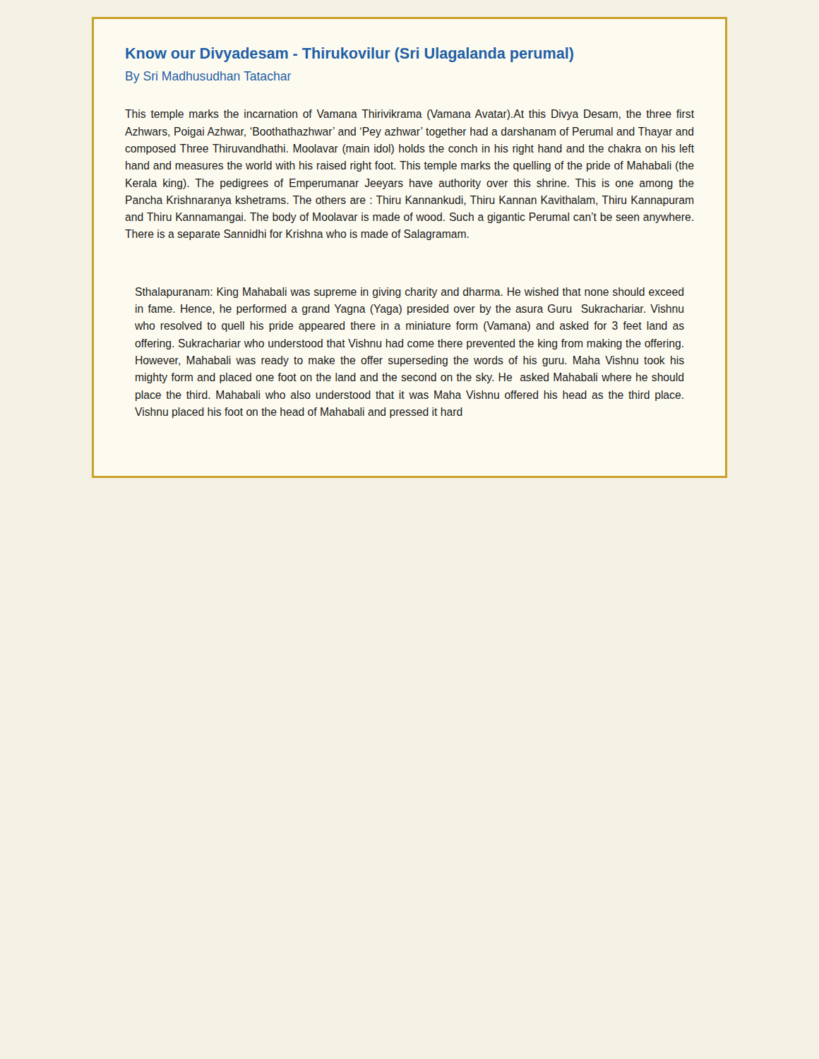Know our Divyadesam - Thirukovilur (Sri Ulagalanda perumal)
By Sri Madhusudhan Tatachar
This temple marks the incarnation of Vamana Thirivikrama (Vamana Avatar).At this Divya Desam, the three first Azhwars, Poigai Azhwar, ‘Boothathazhwar’ and ‘Pey azhwar’ together had a darshanam of Perumal and Thayar and composed Three Thiruvandhathi. Moolavar (main idol) holds the conch in his right hand and the chakra on his left hand and measures the world with his raised right foot. This temple marks the quelling of the pride of Mahabali (the Kerala king). The pedigrees of Emperumanar Jeeyars have authority over this shrine. This is one among the Pancha Krishnaranya kshetrams. The others are : Thiru Kannankudi, Thiru Kannan Kavithalam, Thiru Kannapuram and Thiru Kannamangai. The body of Moolavar is made of wood. Such a gigantic Perumal can’t be seen anywhere. There is a separate Sannidhi for Krishna who is made of Salagramam.
Sthalapuranam: King Mahabali was supreme in giving charity and dharma. He wished that none should exceed in fame. Hence, he performed a grand Yagna (Yaga) presided over by the asura Guru Sukrachariar. Vishnu who resolved to quell his pride appeared there in a miniature form (Vamana) and asked for 3 feet land as offering. Sukrachariar who understood that Vishnu had come there prevented the king from making the offering. However, Mahabali was ready to make the offer superseding the words of his guru. Maha Vishnu took his mighty form and placed one foot on the land and the second on the sky. He asked Mahabali where he should place the third. Mahabali who also understood that it was Maha Vishnu offered his head as the third place. Vishnu placed his foot on the head of Mahabali and pressed it hard